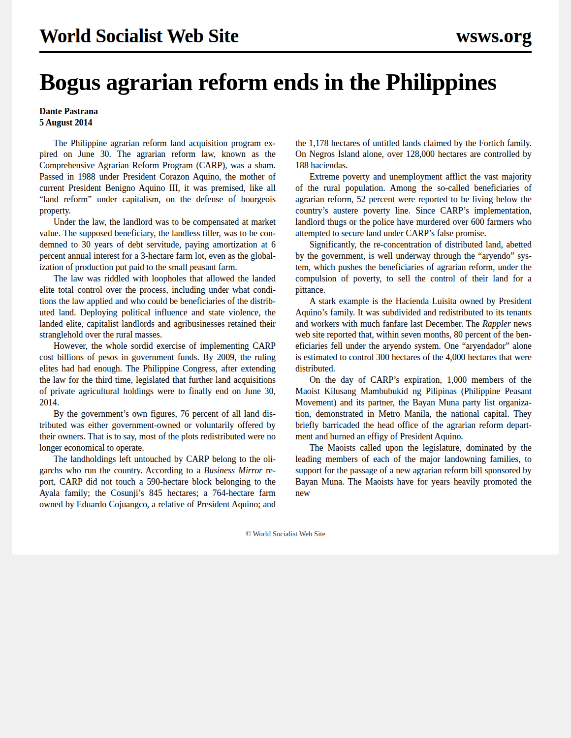World Socialist Web Site
wsws.org
Bogus agrarian reform ends in the Philippines
Dante Pastrana 5 August 2014
The Philippine agrarian reform land acquisition program expired on June 30. The agrarian reform law, known as the Comprehensive Agrarian Reform Program (CARP), was a sham. Passed in 1988 under President Corazon Aquino, the mother of current President Benigno Aquino III, it was premised, like all “land reform” under capitalism, on the defense of bourgeois property.
Under the law, the landlord was to be compensated at market value. The supposed beneficiary, the landless tiller, was to be condemned to 30 years of debt servitude, paying amortization at 6 percent annual interest for a 3-hectare farm lot, even as the globalization of production put paid to the small peasant farm.
The law was riddled with loopholes that allowed the landed elite total control over the process, including under what conditions the law applied and who could be beneficiaries of the distributed land. Deploying political influence and state violence, the landed elite, capitalist landlords and agribusinesses retained their stranglehold over the rural masses.
However, the whole sordid exercise of implementing CARP cost billions of pesos in government funds. By 2009, the ruling elites had had enough. The Philippine Congress, after extending the law for the third time, legislated that further land acquisitions of private agricultural holdings were to finally end on June 30, 2014.
By the government’s own figures, 76 percent of all land distributed was either government-owned or voluntarily offered by their owners. That is to say, most of the plots redistributed were no longer economical to operate.
The landholdings left untouched by CARP belong to the oligarchs who run the country. According to a Business Mirror report, CARP did not touch a 590-hectare block belonging to the Ayala family; the Cosunji’s 845 hectares; a 764-hectare farm owned by Eduardo Cojuangco, a relative of President Aquino; and the 1,178 hectares of untitled lands claimed by the Fortich family. On Negros Island alone, over 128,000 hectares are controlled by 188 haciendas.
Extreme poverty and unemployment afflict the vast majority of the rural population. Among the so-called beneficiaries of agrarian reform, 52 percent were reported to be living below the country’s austere poverty line. Since CARP’s implementation, landlord thugs or the police have murdered over 600 farmers who attempted to secure land under CARP’s false promise.
Significantly, the re-concentration of distributed land, abetted by the government, is well underway through the “aryendo” system, which pushes the beneficiaries of agrarian reform, under the compulsion of poverty, to sell the control of their land for a pittance.
A stark example is the Hacienda Luisita owned by President Aquino’s family. It was subdivided and redistributed to its tenants and workers with much fanfare last December. The Rappler news web site reported that, within seven months, 80 percent of the beneficiaries fell under the aryendo system. One “aryendador” alone is estimated to control 300 hectares of the 4,000 hectares that were distributed.
On the day of CARP’s expiration, 1,000 members of the Maoist Kilusang Mambubukid ng Pilipinas (Philippine Peasant Movement) and its partner, the Bayan Muna party list organization, demonstrated in Metro Manila, the national capital. They briefly barricaded the head office of the agrarian reform department and burned an effigy of President Aquino.
The Maoists called upon the legislature, dominated by the leading members of each of the major landowning families, to support for the passage of a new agrarian reform bill sponsored by Bayan Muna. The Maoists have for years heavily promoted the new
© World Socialist Web Site